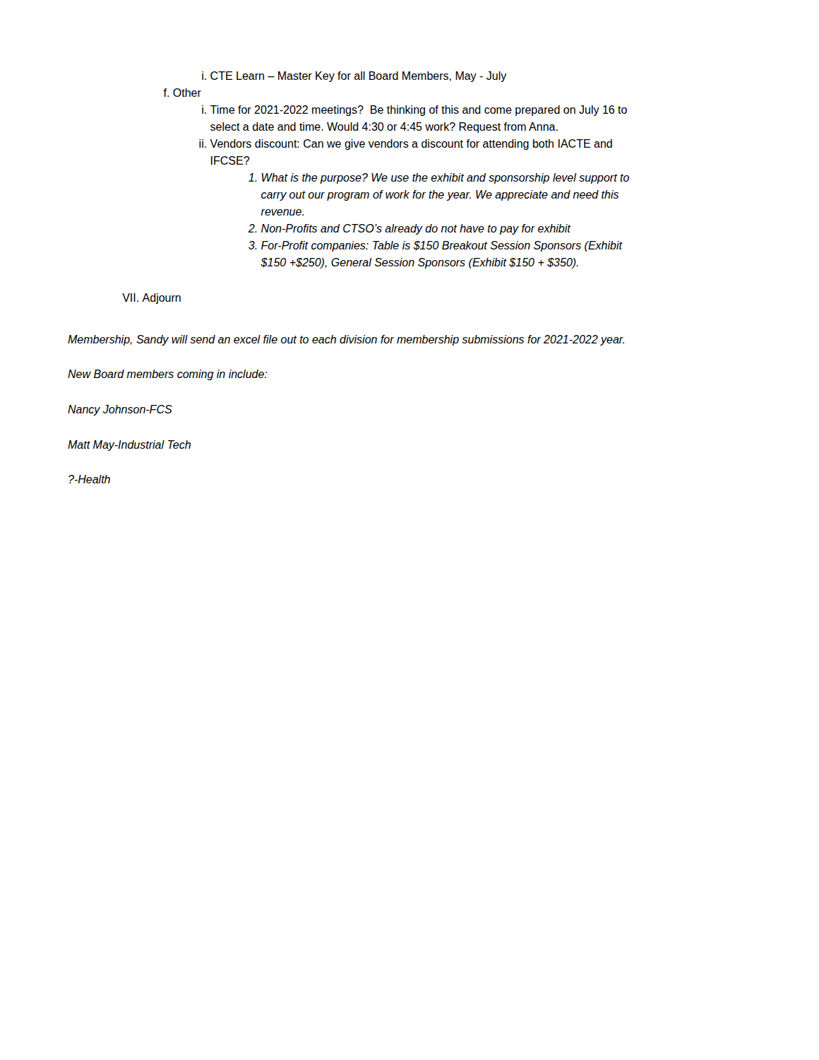CTE Learn – Master Key for all Board Members, May - July
Other
Time for 2021-2022 meetings? Be thinking of this and come prepared on July 16 to select a date and time. Would 4:30 or 4:45 work? Request from Anna.
Vendors discount: Can we give vendors a discount for attending both IACTE and IFCSE?
What is the purpose? We use the exhibit and sponsorship level support to carry out our program of work for the year. We appreciate and need this revenue.
Non-Profits and CTSO’s already do not have to pay for exhibit
For-Profit companies: Table is $150 Breakout Session Sponsors (Exhibit $150 +$250), General Session Sponsors (Exhibit $150 + $350).
Adjourn
Membership, Sandy will send an excel file out to each division for membership submissions for 2021-2022 year.
New Board members coming in include:
Nancy Johnson-FCS
Matt May-Industrial Tech
?-Health